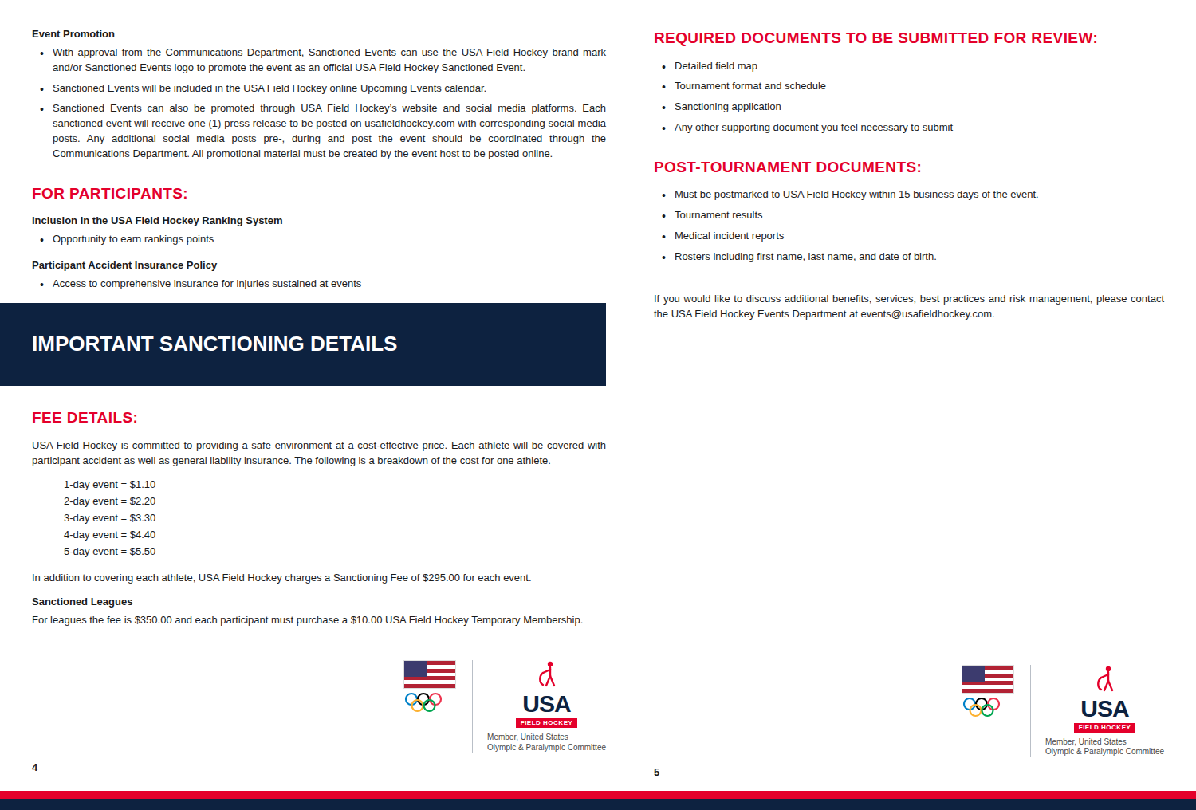Event Promotion
With approval from the Communications Department, Sanctioned Events can use the USA Field Hockey brand mark and/or Sanctioned Events logo to promote the event as an official USA Field Hockey Sanctioned Event.
Sanctioned Events will be included in the USA Field Hockey online Upcoming Events calendar.
Sanctioned Events can also be promoted through USA Field Hockey’s website and social media platforms. Each sanctioned event will receive one (1) press release to be posted on usafieldhockey.com with corresponding social media posts. Any additional social media posts pre-, during and post the event should be coordinated through the Communications Department. All promotional material must be created by the event host to be posted online.
FOR PARTICIPANTS:
Inclusion in the USA Field Hockey Ranking System
Opportunity to earn rankings points
Participant Accident Insurance Policy
Access to comprehensive insurance for injuries sustained at events
IMPORTANT SANCTIONING DETAILS
FEE DETAILS:
USA Field Hockey is committed to providing a safe environment at a cost-effective price. Each athlete will be covered with participant accident as well as general liability insurance. The following is a breakdown of the cost for one athlete.
1-day event = $1.10
2-day event = $2.20
3-day event = $3.30
4-day event = $4.40
5-day event = $5.50
In addition to covering each athlete, USA Field Hockey charges a Sanctioning Fee of $295.00 for each event.
Sanctioned Leagues
For leagues the fee is $350.00 and each participant must purchase a $10.00 USA Field Hockey Temporary Membership.
USA
FIELD HOCKEY
Member, United States
Olympic & Paralympic Committee
4
REQUIRED DOCUMENTS TO BE SUBMITTED FOR REVIEW:
Detailed field map
Tournament format and schedule
Sanctioning application
Any other supporting document you feel necessary to submit
POST-TOURNAMENT DOCUMENTS:
Must be postmarked to USA Field Hockey within 15 business days of the event.
Tournament results
Medical incident reports
Rosters including first name, last name, and date of birth.
If you would like to discuss additional benefits, services, best practices and risk management, please contact the USA Field Hockey Events Department at events@usafieldhockey.com.
USA
FIELD HOCKEY
Member, United States
Olympic & Paralympic Committee
5